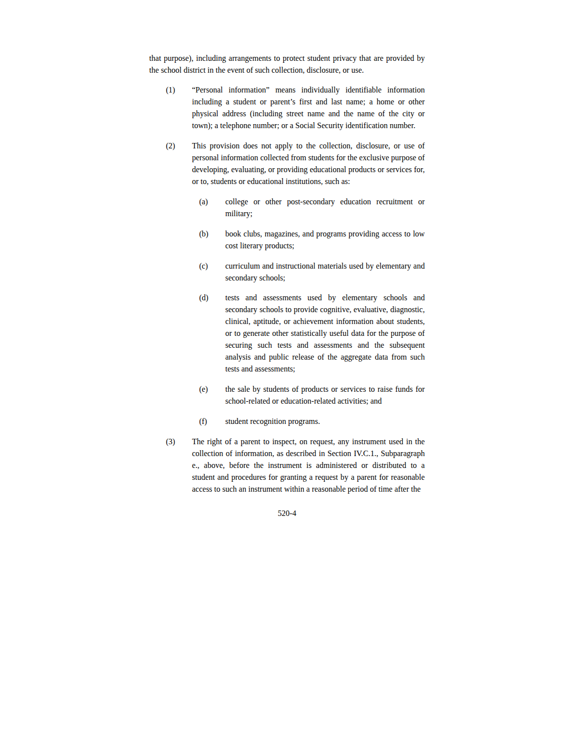that purpose), including arrangements to protect student privacy that are provided by the school district in the event of such collection, disclosure, or use.
(1)
“Personal information” means individually identifiable information including a student or parent’s first and last name; a home or other physical address (including street name and the name of the city or town); a telephone number; or a Social Security identification number.
(2)
This provision does not apply to the collection, disclosure, or use of personal information collected from students for the exclusive purpose of developing, evaluating, or providing educational products or services for, or to, students or educational institutions, such as:
(a)
college or other post-secondary education recruitment or military;
(b)
book clubs, magazines, and programs providing access to low cost literary products;
(c)
curriculum and instructional materials used by elementary and secondary schools;
(d)
tests and assessments used by elementary schools and secondary schools to provide cognitive, evaluative, diagnostic, clinical, aptitude, or achievement information about students, or to generate other statistically useful data for the purpose of securing such tests and assessments and the subsequent analysis and public release of the aggregate data from such tests and assessments;
(e)
the sale by students of products or services to raise funds for school-related or education-related activities; and
(f)
student recognition programs.
(3)
The right of a parent to inspect, on request, any instrument used in the collection of information, as described in Section IV.C.1., Subparagraph e., above, before the instrument is administered or distributed to a student and procedures for granting a request by a parent for reasonable access to such an instrument within a reasonable period of time after the
520-4